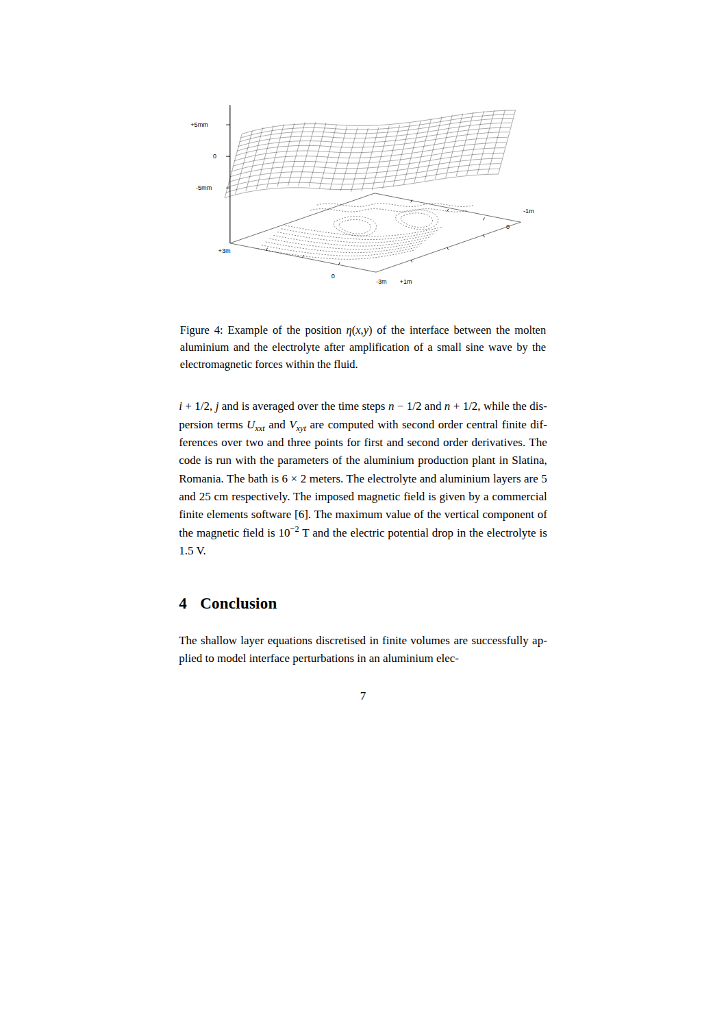+5mm 0 -5mm +3m 0 -3m +1m 0 -1m
Figure 4: Example of the position η(x,y) of the interface between the molten aluminium and the electrolyte after amplification of a small sine wave by the electromagnetic forces within the fluid.
i + 1/2, j and is averaged over the time steps n − 1/2 and n + 1/2, while the dispersion terms Uxxt and Vxyt are computed with second order central finite differences over two and three points for first and second order derivatives. The code is run with the parameters of the aluminium production plant in Slatina, Romania. The bath is 6 × 2 meters. The electrolyte and aluminium layers are 5 and 25 cm respectively. The imposed magnetic field is given by a commercial finite elements software [6]. The maximum value of the vertical component of the magnetic field is 10−2 T and the electric potential drop in the electrolyte is 1.5 V.
4 Conclusion
The shallow layer equations discretised in finite volumes are successfully applied to model interface perturbations in an aluminium elec-
7